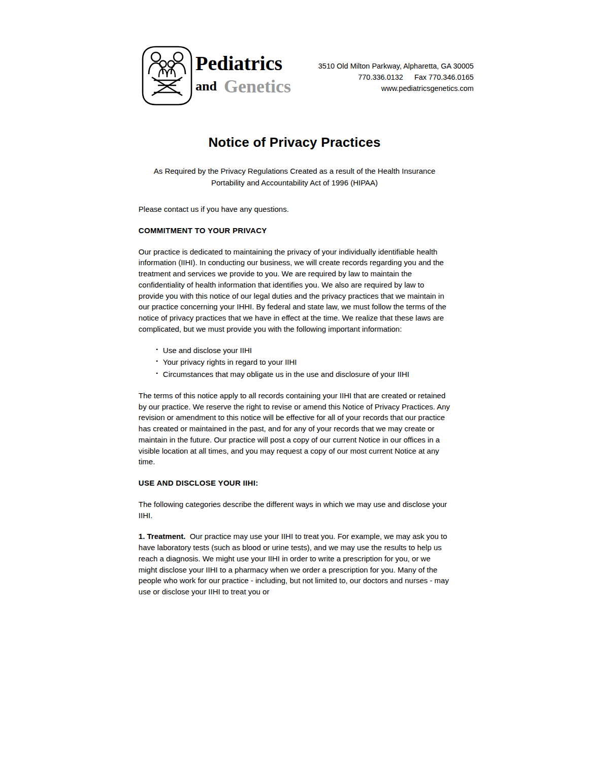Pediatrics and Genetics
3510 Old Milton Parkway, Alpharetta, GA 30005
770.336.0132 Fax 770.346.0165
www.pediatricsgenetics.com
Notice of Privacy Practices
As Required by the Privacy Regulations Created as a result of the Health Insurance
Portability and Accountability Act of 1996 (HIPAA)
Please contact us if you have any questions.
COMMITMENT TO YOUR PRIVACY
Our practice is dedicated to maintaining the privacy of your individually identifiable health information (IIHI). In conducting our business, we will create records regarding you and the treatment and services we provide to you. We are required by law to maintain the confidentiality of health information that identifies you. We also are required by law to provide you with this notice of our legal duties and the privacy practices that we maintain in our practice concerning your IHHI. By federal and state law, we must follow the terms of the notice of privacy practices that we have in effect at the time. We realize that these laws are complicated, but we must provide you with the following important information:
Use and disclose your IIHI
Your privacy rights in regard to your IIHI
Circumstances that may obligate us in the use and disclosure of your IIHI
The terms of this notice apply to all records containing your IIHI that are created or retained by our practice. We reserve the right to revise or amend this Notice of Privacy Practices. Any revision or amendment to this notice will be effective for all of your records that our practice has created or maintained in the past, and for any of your records that we may create or maintain in the future. Our practice will post a copy of our current Notice in our offices in a visible location at all times, and you may request a copy of our most current Notice at any time.
USE AND DISCLOSE YOUR IIHI:
The following categories describe the different ways in which we may use and disclose your IIHI.
1. Treatment. Our practice may use your IIHI to treat you. For example, we may ask you to have laboratory tests (such as blood or urine tests), and we may use the results to help us reach a diagnosis. We might use your IIHI in order to write a prescription for you, or we might disclose your IIHI to a pharmacy when we order a prescription for you. Many of the people who work for our practice - including, but not limited to, our doctors and nurses - may use or disclose your IIHI to treat you or